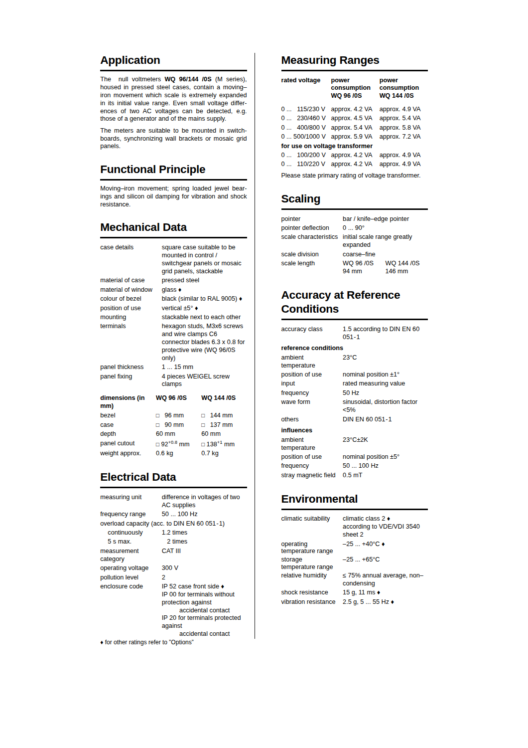Application
The null voltmeters WQ 96/144 /0S (M series), housed in pressed steel cases, contain a moving–iron movement which scale is extremely expanded in its initial value range. Even small voltage differences of two AC voltages can be detected, e.g. those of a generator and of the mains supply.
The meters are suitable to be mounted in switchboards, synchronizing wall brackets or mosaic grid panels.
Functional Principle
Moving–iron movement; spring loaded jewel bearings and silicon oil damping for vibration and shock resistance.
Mechanical Data
| case details | square case suitable to be mounted in control / switchgear panels or mosaic grid panels, stackable |
| material of case | pressed steel |
| material of window | glass ♦ |
| colour of bezel | black (similar to RAL 9005) ♦ |
| position of use | vertical ±5° ♦ |
| mounting | stackable next to each other |
| terminals | hexagon studs, M3x6 screws and wire clamps C6 connector blades 6.3 x 0.8 for protective wire (WQ 96/0S only) |
| panel thickness | 1 ... 15 mm |
| panel fixing | 4 pieces WEIGEL screw clamps |
| dimensions (in mm) | WQ 96 /0S | WQ 144 /0S |
| bezel | □ 96 mm | □ 144 mm |
| case | □ 90 mm | □ 137 mm |
| depth | 60 mm | 60 mm |
| panel cutout | □ 92 +0.8 mm | □ 138 +1 mm |
| weight approx. | 0.6 kg | 0.7 kg |
Electrical Data
| measuring unit | difference in voltages of two AC supplies |
| frequency range | 50 ... 100 Hz |
| overload capacity (acc. to DIN EN 60 051 - 1) |
| continuously | 1.2 times |
| 5 s max. | 2 times |
| measurement category | CAT III |
| operating voltage | 300 V |
| pollution level | 2 |
| enclosure code | IP 52 case front side ♦ IP 00 for terminals without protection against accidental contact IP 20 for terminals protected against accidental contact |
Measuring Ranges
| rated voltage | power consumption WQ 96 /0S | power consumption WQ 144 /0S |
| 0 ... 115/230 V | approx. 4.2 VA | approx. 4.9 VA |
| 0 ... 230/460 V | approx. 4.5 VA | approx. 5.4 VA |
| 0 ... 400/800 V | approx. 5.4 VA | approx. 5.8 VA |
| 0 ... 500/1000 V | approx. 5.9 VA | approx. 7.2 VA |
| for use on voltage transformer |
| 0 ... 100/200 V | approx. 4.2 VA | approx. 4.9 VA |
| 0 ... 110/220 V | approx. 4.2 VA | approx. 4.9 VA |
Please state primary rating of voltage transformer.
Scaling
| pointer | bar / knife–edge pointer |
| pointer deflection | 0 ... 90° |
| scale characteristics | initial scale range greatly expanded |
| scale division | coarse–fine |
| scale length | / WQ 96 /0S / WQ 144 /0S / / 94 mm / 146 mm / |
Accuracy at Reference Conditions
| accuracy class | 1.5 according to DIN EN 60 051 - 1 |
| reference conditions |
| ambient temperature | 23°C |
| position of use | nominal position ±1° |
| input | rated measuring value |
| frequency | 50 Hz |
| wave form | sinusoidal, distortion factor <5% |
| others | DIN EN 60 051 - 1 |
| influences |
| ambient temperature | 23°C±2K |
| position of use | nominal position ±5° |
| frequency | 50 ... 100 Hz |
| stray magnetic field | 0.5 mT |
Environmental
| climatic suitability | climatic class 2 ♦ according to VDE/VDI 3540 sheet 2 |
| operating temperature range | –25 ... +40°C ♦ |
| storage temperature range | –25 ... +65°C |
| relative humidity | ≤ 75% annual average, non–condensing |
| shock resistance | 15 g, 11 ms ♦ |
| vibration resistance | 2.5 g, 5 ... 55 Hz ♦ |
♦ for other ratings refer to ”Options”